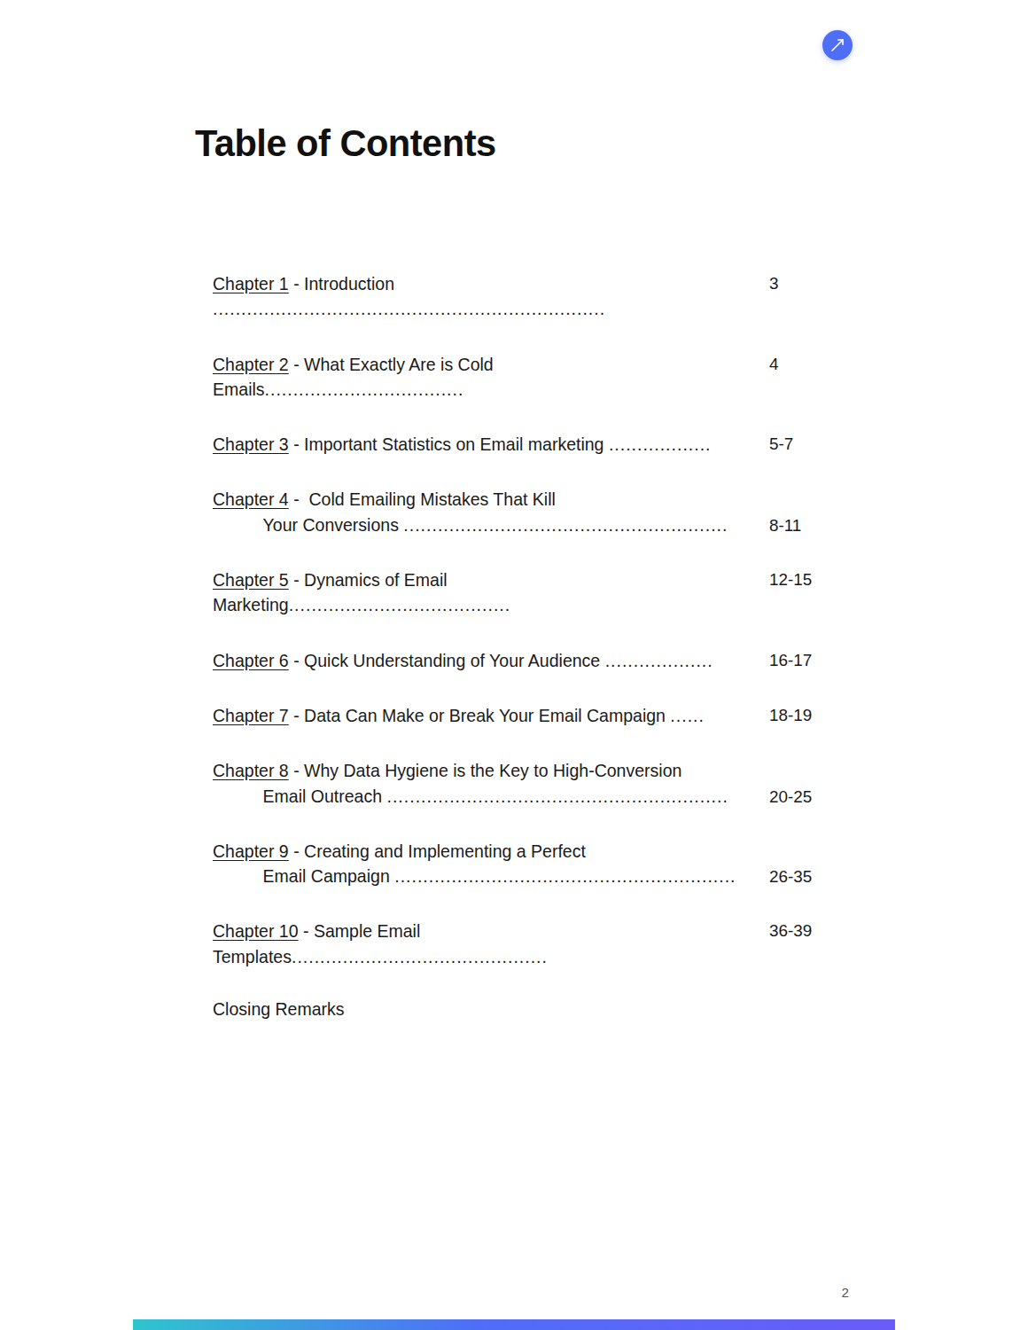Table of Contents
Chapter 1 - Introduction .....................................................................
3
Chapter 2 - What Exactly Are is Cold Emails...................................
4
Chapter 3 - Important Statistics on Email marketing ..................
5-7
Chapter 4 - Cold Emailing Mistakes That Kill Your Conversions .........................................................
8-11
Chapter 5 - Dynamics of Email Marketing.......................................
12-15
Chapter 6 - Quick Understanding of Your Audience ...................
16-17
Chapter 7 - Data Can Make or Break Your Email Campaign ......
18-19
Chapter 8 - Why Data Hygiene is the Key to High-Conversion Email Outreach ............................................................
20-25
Chapter 9 - Creating and Implementing a Perfect Email Campaign ............................................................
26-35
Chapter 10 - Sample Email Templates.............................................
36-39
Closing Remarks
2